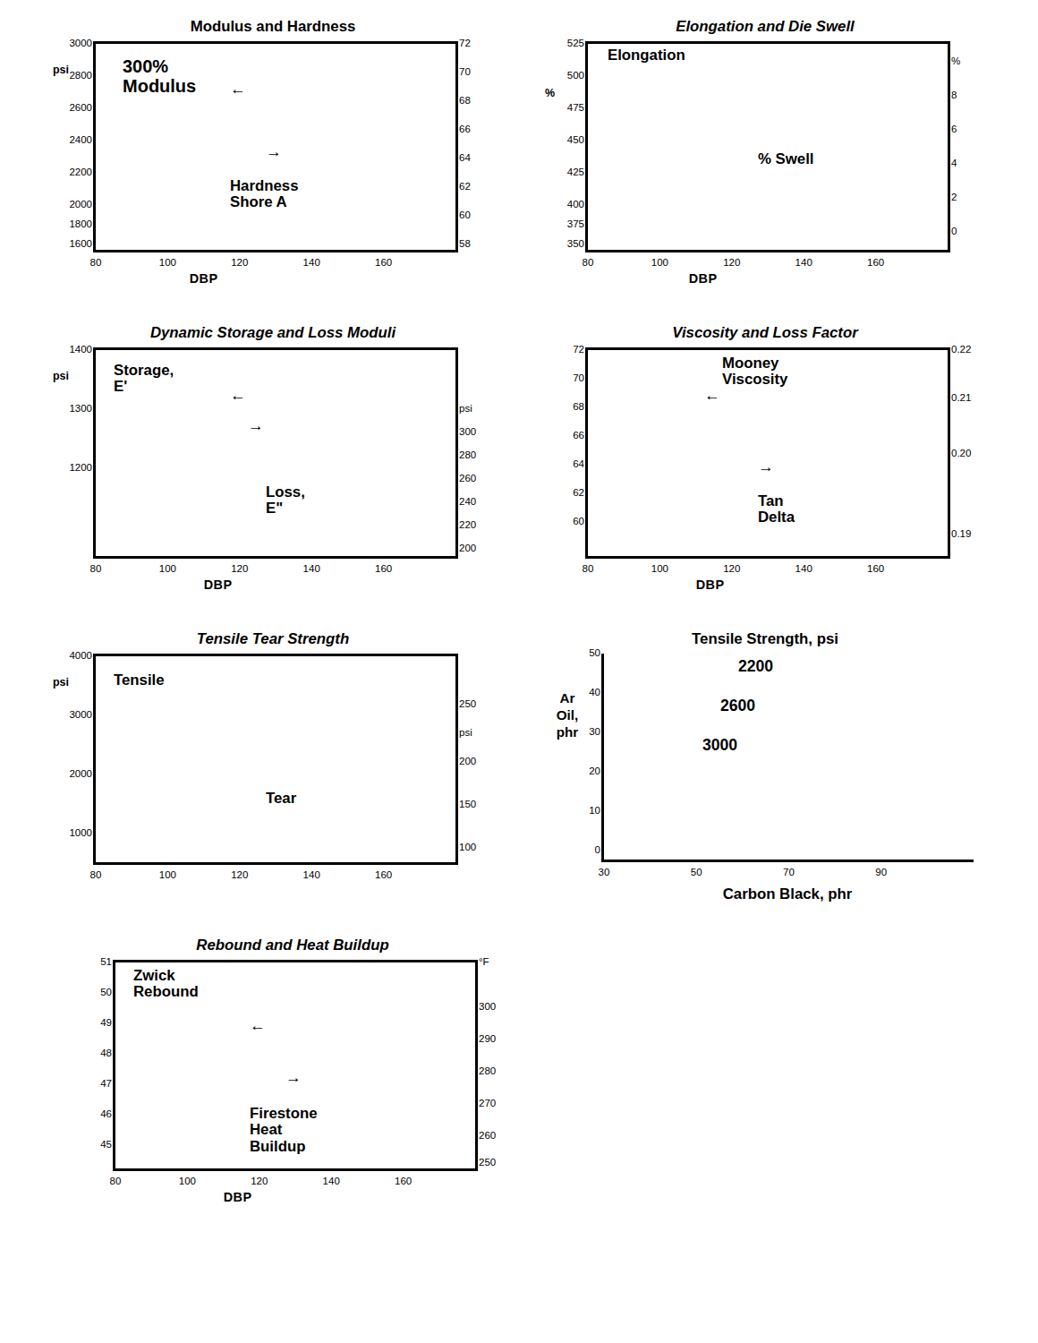Modulus and Hardness
3000 2800 2600 2400 2200 2000 1800 1600 psi 72 70 68 66 64 62 60 58 300%
Modulus ← → Hardness
Shore A 80 100 120 140 160 DBP
Elongation and Die Swell
525 500 475 450 425 400 375 350 % % 8 6 4 2 0 Elongation % Swell 80 100 120 140 160 DBP
Dynamic Storage and Loss Moduli
1400 1300 1200 psi psi 300 280 260 240 220 200 Storage,
E' ← → Loss,
E" 80 100 120 140 160 DBP
Viscosity and Loss Factor
72 70 68 66 64 62 60 0.22 0.21 0.20 0.19 Mooney
Viscosity ← → Tan
Delta 80 100 120 140 160 DBP
Tensile Tear Strength
4000 3000 2000 1000 psi 250 psi 200 150 100 Tensile Tear 80 100 120 140 160
Tensile Strength, psi
Ar
Oil,
phr
50 40 30 20 10 0 2200 2600 3000 30 50 70 90
Carbon Black, phr
Rebound and Heat Buildup
51 50 49 48 47 46 45 °F 300 290 280 270 260 250 Zwick
Rebound ← → Firestone
Heat
Buildup 80 100 120 140 160 DBP